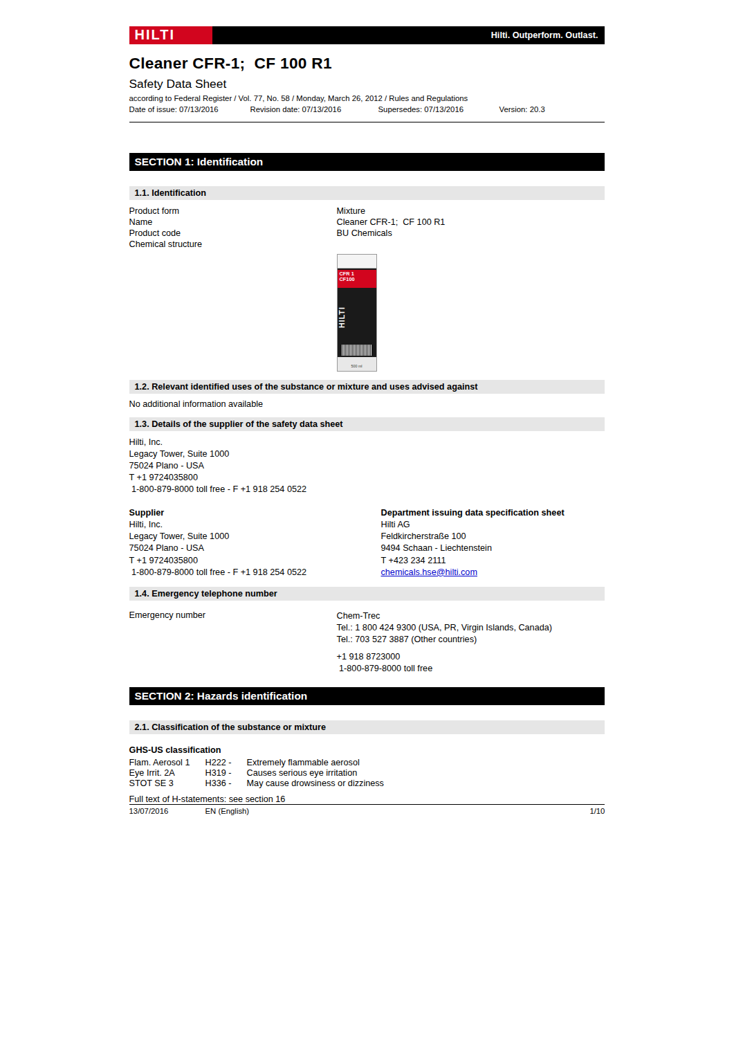HILTI
Hilti. Outperform. Outlast.
Cleaner CFR-1; CF 100 R1
Safety Data Sheet
according to Federal Register / Vol. 77, No. 58 / Monday, March 26, 2012 / Rules and Regulations
Date of issue: 07/13/2016 Revision date: 07/13/2016 Supersedes: 07/13/2016 Version: 20.3
SECTION 1: Identification
1.1. Identification
| Product form | Mixture |
| Name | Cleaner CFR-1; CF 100 R1 |
| Product code | BU Chemicals |
| Chemical structure | |
CFR 1
CF100
HILTI
500 ml
1.2. Relevant identified uses of the substance or mixture and uses advised against
No additional information available
1.3. Details of the supplier of the safety data sheet
Hilti, Inc.
Legacy Tower, Suite 1000
75024 Plano - USA
T +1 9724035800
1-800-879-8000 toll free - F +1 918 254 0522
Supplier
Hilti, Inc.
Legacy Tower, Suite 1000
75024 Plano - USA
T +1 9724035800
1-800-879-8000 toll free - F +1 918 254 0522
Department issuing data specification sheet
Hilti AG
Feldkircherstraße 100
9494 Schaan - Liechtenstein
T +423 234 2111
chemicals.hse@hilti.com
1.4. Emergency telephone number
Emergency number
Chem-Trec
Tel.: 1 800 424 9300 (USA, PR, Virgin Islands, Canada)
Tel.: 703 527 3887 (Other countries) +1 918 8723000
1-800-879-8000 toll free
SECTION 2: Hazards identification
2.1. Classification of the substance or mixture
GHS-US classification
| Flam. Aerosol 1 | H222 - | Extremely flammable aerosol |
| Eye Irrit. 2A | H319 - | Causes serious eye irritation |
| STOT SE 3 | H336 - | May cause drowsiness or dizziness |
Full text of H-statements: see section 16
13/07/2016
EN (English)
1/10